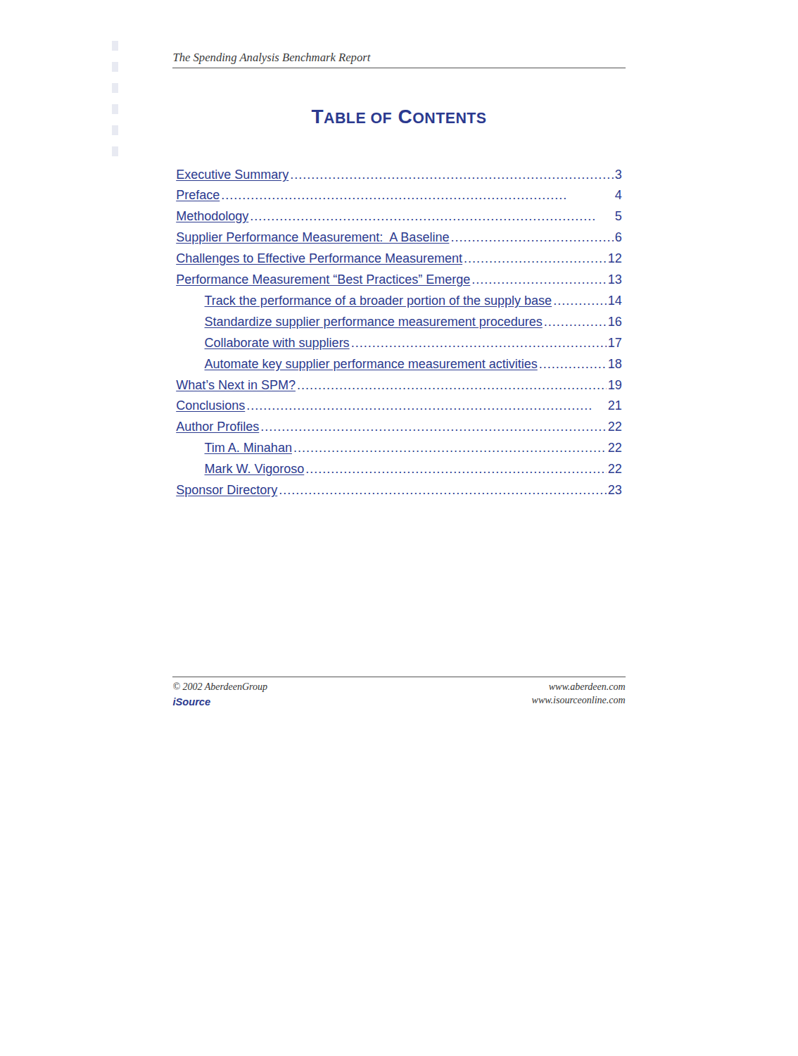The Spending Analysis Benchmark Report
TABLE OF CONTENTS
Executive Summary .................................................................................. 3
Preface .................................................................................. 4
Methodology .................................................................................. 5
Supplier Performance Measurement: A Baseline .................................................................................. 6
Challenges to Effective Performance Measurement .................................................................................. 12
Performance Measurement “Best Practices” Emerge .................................................................................. 13
Track the performance of a broader portion of the supply base .................................................................................. 14
Standardize supplier performance measurement procedures .................................................................................. 16
Collaborate with suppliers .................................................................................. 17
Automate key supplier performance measurement activities .................................................................................. 18
What’s Next in SPM? .................................................................................. 19
Conclusions .................................................................................. 21
Author Profiles .................................................................................. 22
Tim A. Minahan .................................................................................. 22
Mark W. Vigoroso .................................................................................. 22
Sponsor Directory .................................................................................. 23
© 2002 AberdeenGroup i Source
www.aberdeen.com
www.isourceonline.com